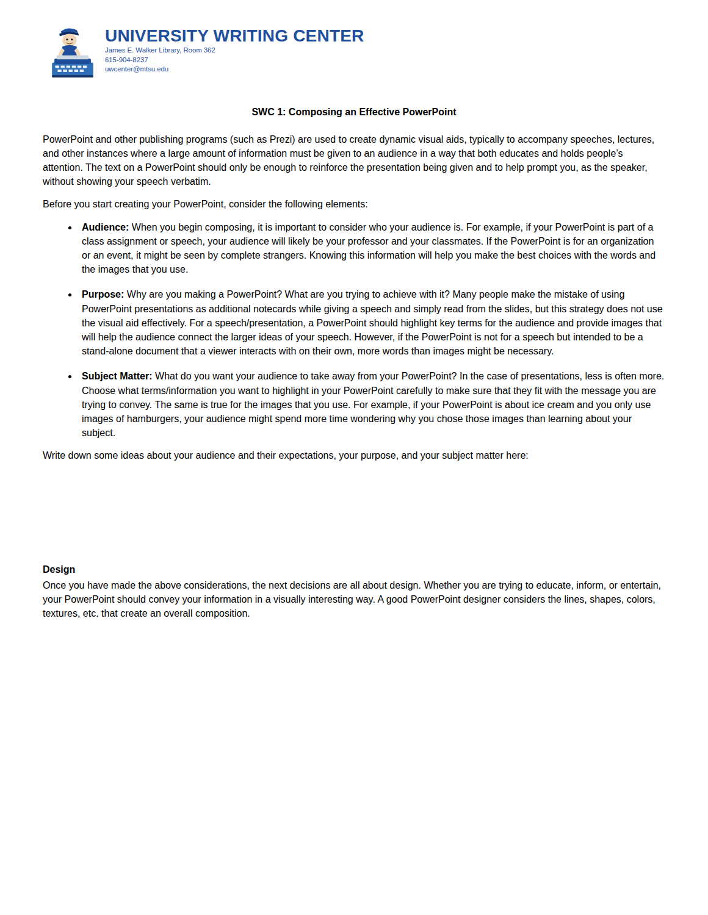UNIVERSITY WRITING CENTER
James E. Walker Library, Room 362
615-904-8237
uwcenter@mtsu.edu
SWC 1: Composing an Effective PowerPoint
PowerPoint and other publishing programs (such as Prezi) are used to create dynamic visual aids, typically to accompany speeches, lectures, and other instances where a large amount of information must be given to an audience in a way that both educates and holds people’s attention. The text on a PowerPoint should only be enough to reinforce the presentation being given and to help prompt you, as the speaker, without showing your speech verbatim.
Before you start creating your PowerPoint, consider the following elements:
Audience: When you begin composing, it is important to consider who your audience is. For example, if your PowerPoint is part of a class assignment or speech, your audience will likely be your professor and your classmates. If the PowerPoint is for an organization or an event, it might be seen by complete strangers. Knowing this information will help you make the best choices with the words and the images that you use.
Purpose: Why are you making a PowerPoint? What are you trying to achieve with it? Many people make the mistake of using PowerPoint presentations as additional notecards while giving a speech and simply read from the slides, but this strategy does not use the visual aid effectively. For a speech/presentation, a PowerPoint should highlight key terms for the audience and provide images that will help the audience connect the larger ideas of your speech. However, if the PowerPoint is not for a speech but intended to be a stand-alone document that a viewer interacts with on their own, more words than images might be necessary.
Subject Matter: What do you want your audience to take away from your PowerPoint? In the case of presentations, less is often more. Choose what terms/information you want to highlight in your PowerPoint carefully to make sure that they fit with the message you are trying to convey. The same is true for the images that you use. For example, if your PowerPoint is about ice cream and you only use images of hamburgers, your audience might spend more time wondering why you chose those images than learning about your subject.
Write down some ideas about your audience and their expectations, your purpose, and your subject matter here:
Design
Once you have made the above considerations, the next decisions are all about design. Whether you are trying to educate, inform, or entertain, your PowerPoint should convey your information in a visually interesting way. A good PowerPoint designer considers the lines, shapes, colors, textures, etc. that create an overall composition.